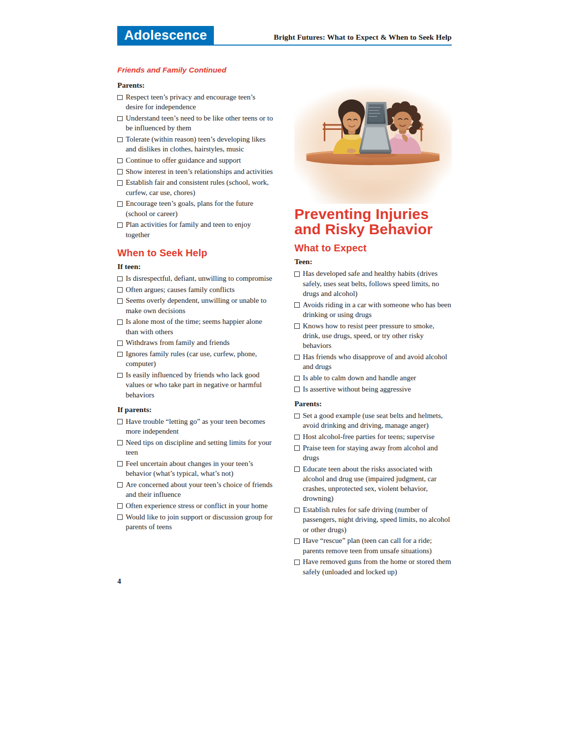Adolescence
Bright Futures: What to Expect & When to Seek Help
Friends and Family Continued
Parents:
Respect teen’s privacy and encourage teen’s desire for independence
Understand teen’s need to be like other teens or to be influenced by them
Tolerate (within reason) teen’s developing likes and dislikes in clothes, hairstyles, music
Continue to offer guidance and support
Show interest in teen’s relationships and activities
Establish fair and consistent rules (school, work, curfew, car use, chores)
Encourage teen’s goals, plans for the future (school or career)
Plan activities for family and teen to enjoy together
When to Seek Help
If teen:
Is disrespectful, defiant, unwilling to compromise
Often argues; causes family conflicts
Seems overly dependent, unwilling or unable to make own decisions
Is alone most of the time; seems happier alone than with others
Withdraws from family and friends
Ignores family rules (car use, curfew, phone, computer)
Is easily influenced by friends who lack good values or who take part in negative or harmful behaviors
If parents:
Have trouble “letting go” as your teen becomes more independent
Need tips on discipline and setting limits for your teen
Feel uncertain about changes in your teen’s behavior (what’s typical, what’s not)
Are concerned about your teen’s choice of friends and their influence
Often experience stress or conflict in your home
Would like to join support or discussion group for parents of teens
Two teens looking at a laptop together at a table.
Preventing Injuries
and Risky Behavior
What to Expect
Teen:
Has developed safe and healthy habits (drives safely, uses seat belts, follows speed limits, no drugs and alcohol)
Avoids riding in a car with someone who has been drinking or using drugs
Knows how to resist peer pressure to smoke, drink, use drugs, speed, or try other risky behaviors
Has friends who disapprove of and avoid alcohol and drugs
Is able to calm down and handle anger
Is assertive without being aggressive
Parents:
Set a good example (use seat belts and helmets, avoid drinking and driving, manage anger)
Host alcohol-free parties for teens; supervise
Praise teen for staying away from alcohol and drugs
Educate teen about the risks associated with alcohol and drug use (impaired judgment, car crashes, unprotected sex, violent behavior, drowning)
Establish rules for safe driving (number of passengers, night driving, speed limits, no alcohol or other drugs)
Have “rescue” plan (teen can call for a ride; parents remove teen from unsafe situations)
Have removed guns from the home or stored them safely (unloaded and locked up)
4